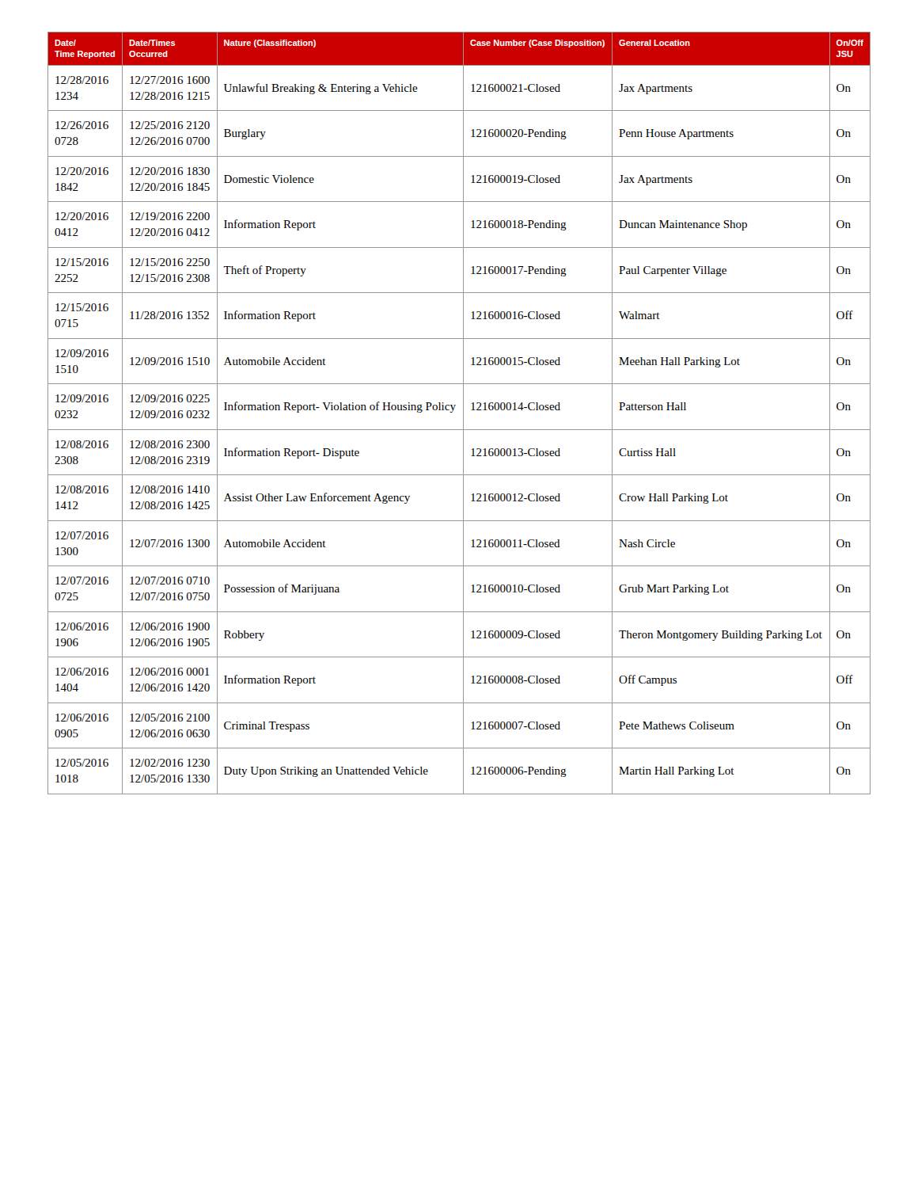| Date/ Time Reported | Date/Times Occurred | Nature (Classification) | Case Number (Case Disposition) | General Location | On/Off JSU |
| --- | --- | --- | --- | --- | --- |
| 12/28/2016 1234 | 12/27/2016 1600 12/28/2016 1215 | Unlawful Breaking & Entering a Vehicle | 121600021-Closed | Jax Apartments | On |
| 12/26/2016 0728 | 12/25/2016 2120 12/26/2016 0700 | Burglary | 121600020-Pending | Penn House Apartments | On |
| 12/20/2016 1842 | 12/20/2016 1830 12/20/2016 1845 | Domestic Violence | 121600019-Closed | Jax Apartments | On |
| 12/20/2016 0412 | 12/19/2016 2200 12/20/2016 0412 | Information Report | 121600018-Pending | Duncan Maintenance Shop | On |
| 12/15/2016 2252 | 12/15/2016 2250 12/15/2016 2308 | Theft of Property | 121600017-Pending | Paul Carpenter Village | On |
| 12/15/2016 0715 | 11/28/2016 1352 | Information Report | 121600016-Closed | Walmart | Off |
| 12/09/2016 1510 | 12/09/2016 1510 | Automobile Accident | 121600015-Closed | Meehan Hall Parking Lot | On |
| 12/09/2016 0232 | 12/09/2016 0225 12/09/2016 0232 | Information Report- Violation of Housing Policy | 121600014-Closed | Patterson Hall | On |
| 12/08/2016 2308 | 12/08/2016 2300 12/08/2016 2319 | Information Report- Dispute | 121600013-Closed | Curtiss Hall | On |
| 12/08/2016 1412 | 12/08/2016 1410 12/08/2016 1425 | Assist Other Law Enforcement Agency | 121600012-Closed | Crow Hall Parking Lot | On |
| 12/07/2016 1300 | 12/07/2016 1300 | Automobile Accident | 121600011-Closed | Nash Circle | On |
| 12/07/2016 0725 | 12/07/2016 0710 12/07/2016 0750 | Possession of Marijuana | 121600010-Closed | Grub Mart Parking Lot | On |
| 12/06/2016 1906 | 12/06/2016 1900 12/06/2016 1905 | Robbery | 121600009-Closed | Theron Montgomery Building Parking Lot | On |
| 12/06/2016 1404 | 12/06/2016 0001 12/06/2016 1420 | Information Report | 121600008-Closed | Off Campus | Off |
| 12/06/2016 0905 | 12/05/2016 2100 12/06/2016 0630 | Criminal Trespass | 121600007-Closed | Pete Mathews Coliseum | On |
| 12/05/2016 1018 | 12/02/2016 1230 12/05/2016 1330 | Duty Upon Striking an Unattended Vehicle | 121600006-Pending | Martin Hall Parking Lot | On |